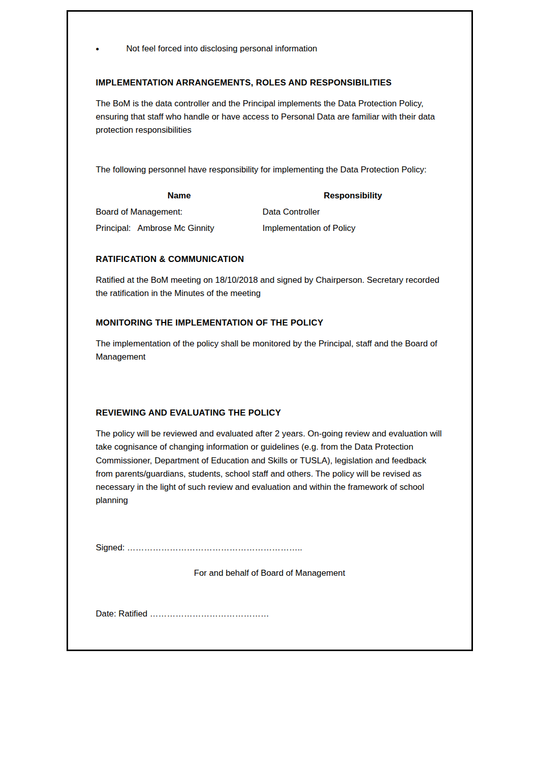Not feel forced into disclosing personal information
IMPLEMENTATION ARRANGEMENTS, ROLES AND RESPONSIBILITIES
The BoM is the data controller and the Principal implements the Data Protection Policy, ensuring that staff who handle or have access to Personal Data are familiar with their data protection responsibilities
The following personnel have responsibility for implementing the Data Protection Policy:
| Name | Responsibility |
| --- | --- |
| Board of Management: | Data Controller |
| Principal: Ambrose Mc Ginnity | Implementation of Policy |
RATIFICATION & COMMUNICATION
Ratified at the BoM meeting on 18/10/2018 and signed by Chairperson. Secretary recorded the ratification in the Minutes of the meeting
MONITORING THE IMPLEMENTATION OF THE POLICY
The implementation of the policy shall be monitored by the Principal, staff and the Board of Management
REVIEWING AND EVALUATING THE POLICY
The policy will be reviewed and evaluated after 2 years. On-going review and evaluation will take cognisance of changing information or guidelines (e.g. from the Data Protection Commissioner, Department of Education and Skills or TUSLA), legislation and feedback from parents/guardians, students, school staff and others. The policy will be revised as necessary in the light of such review and evaluation and within the framework of school planning
Signed: ……………………………………………………..
For and behalf of Board of Management
Date: Ratified ……………………………………